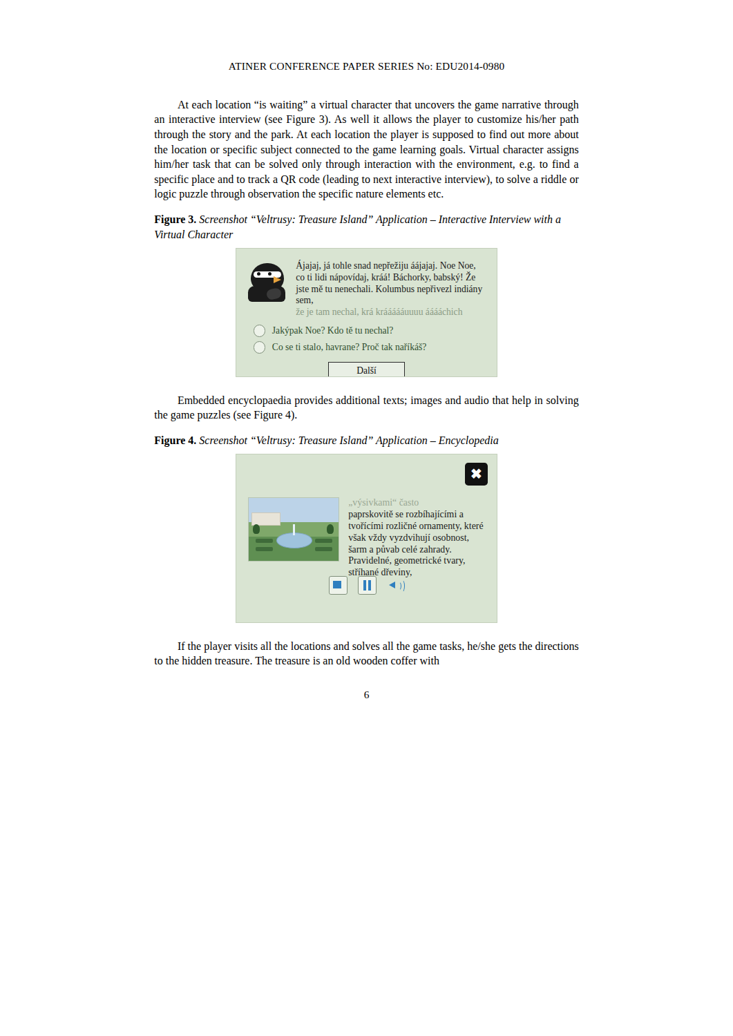ATINER CONFERENCE PAPER SERIES No: EDU2014-0980
At each location “is waiting” a virtual character that uncovers the game narrative through an interactive interview (see Figure 3). As well it allows the player to customize his/her path through the story and the park. At each location the player is supposed to find out more about the location or specific subject connected to the game learning goals. Virtual character assigns him/her task that can be solved only through interaction with the environment, e.g. to find a specific place and to track a QR code (leading to next interactive interview), to solve a riddle or logic puzzle through observation the specific nature elements etc.
Figure 3. Screenshot “Veltrusy: Treasure Island” Application – Interactive Interview with a Virtual Character
Ájajaj, já tohle snad nepřežiju áájajaj. Noe Noe, co ti lidi nápovídaj, kráá! Báchorky, babský! Že jste mě tu nenechali. Kolumbus nepřivezl indiány sem,
že je tam nechal, krá kráááááuuuu ááááchich
Jakýpak Noe? Kdo tě tu nechal?
Co se ti stalo, havrane? Proč tak naříkáš?
Další
Embedded encyclopaedia provides additional texts; images and audio that help in solving the game puzzles (see Figure 4).
Figure 4. Screenshot “Veltrusy: Treasure Island” Application – Encyclopedia
✖
„výsivkami“ často
paprskovitě se rozbíhajícími a tvořícími rozličné ornamenty, které však vždy vyzdvihují osobnost, šarm a půvab celé zahrady. Pravidelné, geometrické tvary, stříhané dřeviny,
If the player visits all the locations and solves all the game tasks, he/she gets the directions to the hidden treasure. The treasure is an old wooden coffer with
6